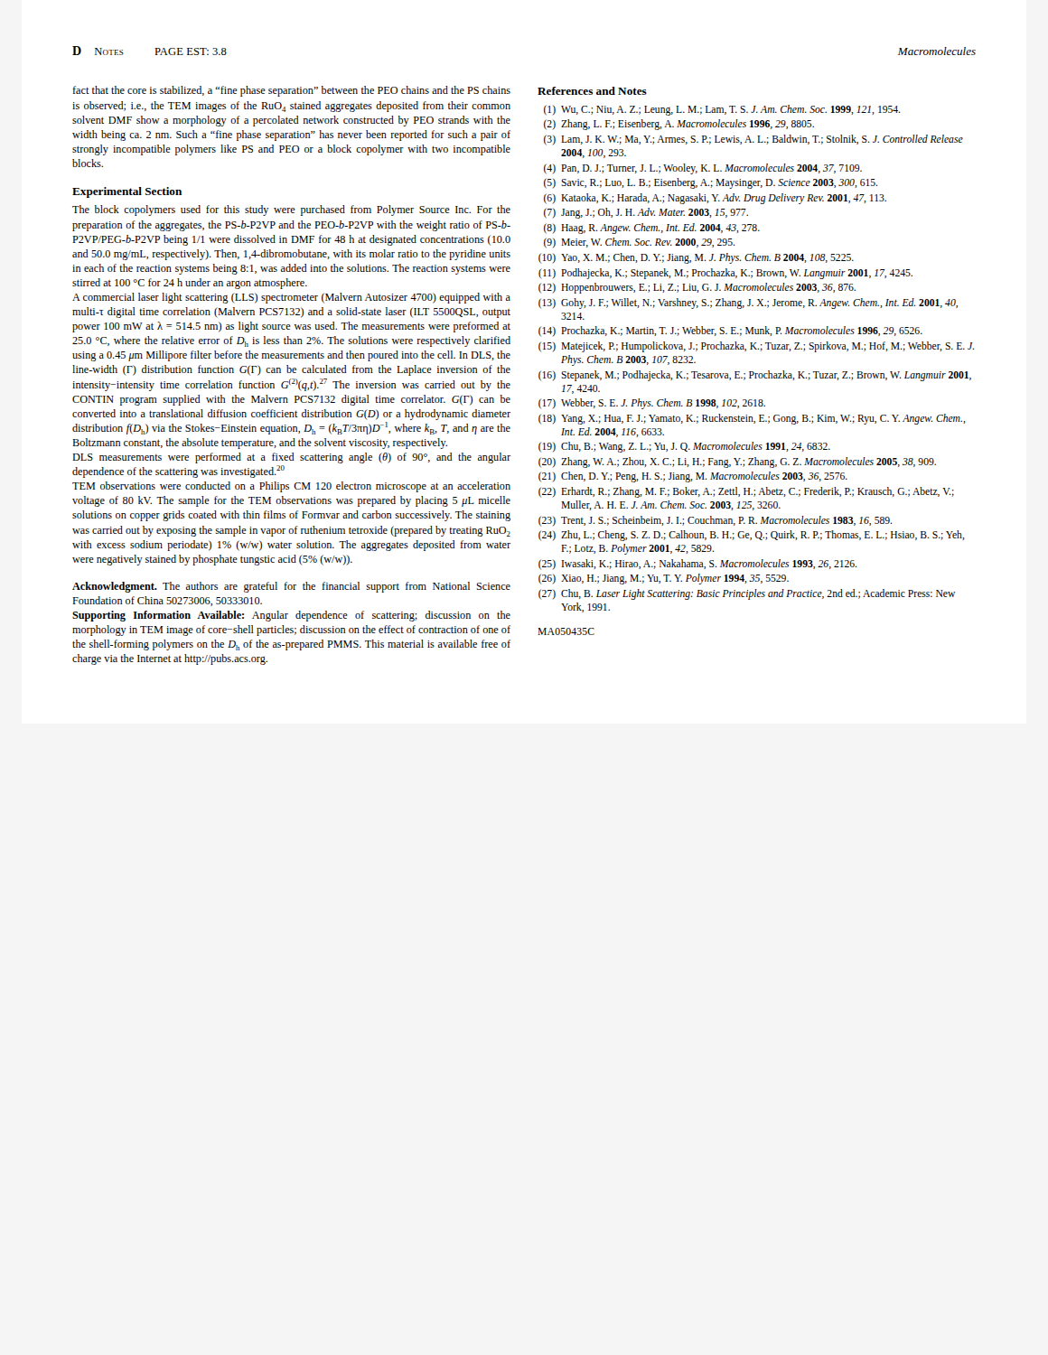D Notes PAGE EST: 3.8 Macromolecules
fact that the core is stabilized, a “fine phase separation” between the PEO chains and the PS chains is observed; i.e., the TEM images of the RuO4 stained aggregates deposited from their common solvent DMF show a morphology of a percolated network constructed by PEO strands with the width being ca. 2 nm. Such a “fine phase separation” has never been reported for such a pair of strongly incompatible polymers like PS and PEO or a block copolymer with two incompatible blocks.
Experimental Section
The block copolymers used for this study were purchased from Polymer Source Inc. For the preparation of the aggregates, the PS-b-P2VP and the PEO-b-P2VP with the weight ratio of PS-b-P2VP/PEG-b-P2VP being 1/1 were dissolved in DMF for 48 h at designated concentrations (10.0 and 50.0 mg/mL, respectively). Then, 1,4-dibromobutane, with its molar ratio to the pyridine units in each of the reaction systems being 8:1, was added into the solutions. The reaction systems were stirred at 100 °C for 24 h under an argon atmosphere.
A commercial laser light scattering (LLS) spectrometer (Malvern Autosizer 4700) equipped with a multi-τ digital time correlation (Malvern PCS7132) and a solid-state laser (ILT 5500QSL, output power 100 mW at λ = 514.5 nm) as light source was used. The measurements were preformed at 25.0 °C, where the relative error of Dh is less than 2%. The solutions were respectively clarified using a 0.45 μm Millipore filter before the measurements and then poured into the cell. In DLS, the line-width (Γ) distribution function G(Γ) can be calculated from the Laplace inversion of the intensity−intensity time correlation function G(2)(q,t).27 The inversion was carried out by the CONTIN program supplied with the Malvern PCS7132 digital time correlator. G(Γ) can be converted into a translational diffusion coefficient distribution G(D) or a hydrodynamic diameter distribution f(Dh) via the Stokes−Einstein equation, Dh = (kBT/3πη)D−1, where kB, T, and η are the Boltzmann constant, the absolute temperature, and the solvent viscosity, respectively.
DLS measurements were performed at a fixed scattering angle (θ) of 90°, and the angular dependence of the scattering was investigated.20
TEM observations were conducted on a Philips CM 120 electron microscope at an acceleration voltage of 80 kV. The sample for the TEM observations was prepared by placing 5 μ L micelle solutions on copper grids coated with thin films of Formvar and carbon successively. The staining was carried out by exposing the sample in vapor of ruthenium tetroxide (prepared by treating RuO2 with excess sodium periodate) 1% (w/w) water solution. The aggregates deposited from water were negatively stained by phosphate tungstic acid (5% (w/w)).
Acknowledgment. The authors are grateful for the financial support from National Science Foundation of China 50273006, 50333010.
Supporting Information Available: Angular dependence of scattering; discussion on the morphology in TEM image of core−shell particles; discussion on the effect of contraction of one of the shell-forming polymers on the Dh of the as-prepared PMMS. This material is available free of charge via the Internet at http://pubs.acs.org.
References and Notes
(1) Wu, C.; Niu, A. Z.; Leung, L. M.; Lam, T. S. J. Am. Chem. Soc. 1999, 121, 1954.
(2) Zhang, L. F.; Eisenberg, A. Macromolecules 1996, 29, 8805.
(3) Lam, J. K. W.; Ma, Y.; Armes, S. P.; Lewis, A. L.; Baldwin, T.; Stolnik, S. J. Controlled Release 2004, 100, 293.
(4) Pan, D. J.; Turner, J. L.; Wooley, K. L. Macromolecules 2004, 37, 7109.
(5) Savic, R.; Luo, L. B.; Eisenberg, A.; Maysinger, D. Science 2003, 300, 615.
(6) Kataoka, K.; Harada, A.; Nagasaki, Y. Adv. Drug Delivery Rev. 2001, 47, 113.
(7) Jang, J.; Oh, J. H. Adv. Mater. 2003, 15, 977.
(8) Haag, R. Angew. Chem., Int. Ed. 2004, 43, 278.
(9) Meier, W. Chem. Soc. Rev. 2000, 29, 295.
(10) Yao, X. M.; Chen, D. Y.; Jiang, M. J. Phys. Chem. B 2004, 108, 5225.
(11) Podhajecka, K.; Stepanek, M.; Prochazka, K.; Brown, W. Langmuir 2001, 17, 4245.
(12) Hoppenbrouwers, E.; Li, Z.; Liu, G. J. Macromolecules 2003, 36, 876.
(13) Gohy, J. F.; Willet, N.; Varshney, S.; Zhang, J. X.; Jerome, R. Angew. Chem., Int. Ed. 2001, 40, 3214.
(14) Prochazka, K.; Martin, T. J.; Webber, S. E.; Munk, P. Macromolecules 1996, 29, 6526.
(15) Matejicek, P.; Humpolickova, J.; Prochazka, K.; Tuzar, Z.; Spirkova, M.; Hof, M.; Webber, S. E. J. Phys. Chem. B 2003, 107, 8232.
(16) Stepanek, M.; Podhajecka, K.; Tesarova, E.; Prochazka, K.; Tuzar, Z.; Brown, W. Langmuir 2001, 17, 4240.
(17) Webber, S. E. J. Phys. Chem. B 1998, 102, 2618.
(18) Yang, X.; Hua, F. J.; Yamato, K.; Ruckenstein, E.; Gong, B.; Kim, W.; Ryu, C. Y. Angew. Chem., Int. Ed. 2004, 116, 6633.
(19) Chu, B.; Wang, Z. L.; Yu, J. Q. Macromolecules 1991, 24, 6832.
(20) Zhang, W. A.; Zhou, X. C.; Li, H.; Fang, Y.; Zhang, G. Z. Macromolecules 2005, 38, 909.
(21) Chen, D. Y.; Peng, H. S.; Jiang, M. Macromolecules 2003, 36, 2576.
(22) Erhardt, R.; Zhang, M. F.; Boker, A.; Zettl, H.; Abetz, C.; Frederik, P.; Krausch, G.; Abetz, V.; Muller, A. H. E. J. Am. Chem. Soc. 2003, 125, 3260.
(23) Trent, J. S.; Scheinbeim, J. I.; Couchman, P. R. Macromolecules 1983, 16, 589.
(24) Zhu, L.; Cheng, S. Z. D.; Calhoun, B. H.; Ge, Q.; Quirk, R. P.; Thomas, E. L.; Hsiao, B. S.; Yeh, F.; Lotz, B. Polymer 2001, 42, 5829.
(25) Iwasaki, K.; Hirao, A.; Nakahama, S. Macromolecules 1993, 26, 2126.
(26) Xiao, H.; Jiang, M.; Yu, T. Y. Polymer 1994, 35, 5529.
(27) Chu, B. Laser Light Scattering: Basic Principles and Practice, 2nd ed.; Academic Press: New York, 1991.
MA050435C